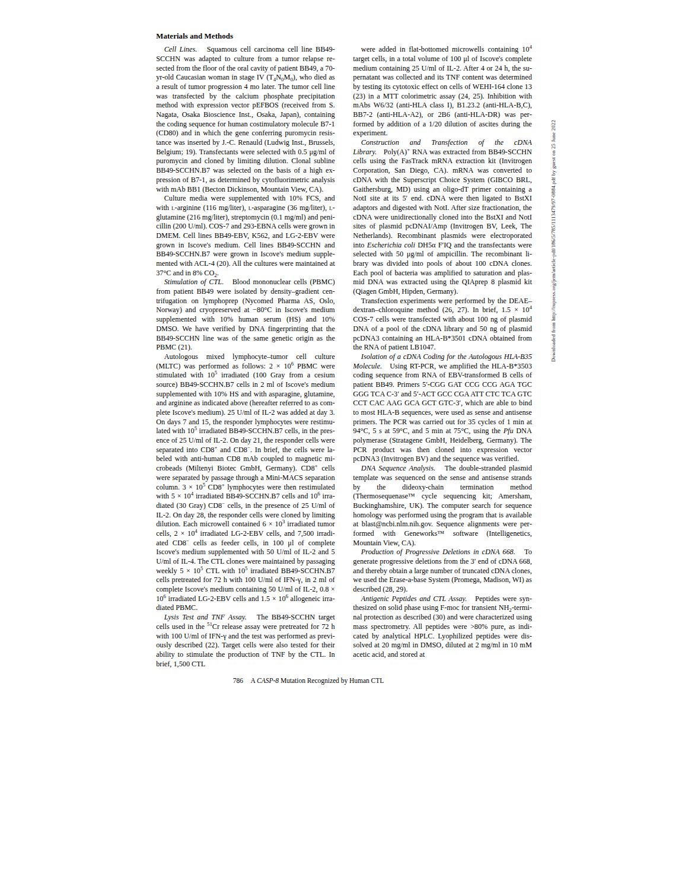Downloaded from http://rupress.org/jem/article-pdf/186/5/785/1113479/97-0884.pdf by guest on 25 June 2022
Materials and Methods
Cell Lines. Squamous cell carcinoma cell line BB49-SCCHN was adapted to culture from a tumor relapse resected from the floor of the oral cavity of patient BB49, a 70-yr-old Caucasian woman in stage IV (T4N0M0), who died as a result of tumor progression 4 mo later. The tumor cell line was transfected by the calcium phosphate precipitation method with expression vector pEFBOS (received from S. Nagata, Osaka Bioscience Inst., Osaka, Japan), containing the coding sequence for human costimulatory molecule B7-1 (CD80) and in which the gene conferring puromycin resistance was inserted by J.-C. Renauld (Ludwig Inst., Brussels, Belgium; 19). Transfectants were selected with 0.5 μg/ml of puromycin and cloned by limiting dilution. Clonal subline BB49-SCCHN.B7 was selected on the basis of a high expression of B7-1, as determined by cytofluorimetric analysis with mAb BB1 (Becton Dickinson, Mountain View, CA).
Culture media were supplemented with 10% FCS, and with l-arginine (116 mg/liter), l-asparagine (36 mg/liter), l-glutamine (216 mg/liter), streptomycin (0.1 mg/ml) and penicillin (200 U/ml). COS-7 and 293-EBNA cells were grown in DMEM. Cell lines BB49-EBV, K562, and LG-2-EBV were grown in Iscove's medium. Cell lines BB49-SCCHN and BB49-SCCHN.B7 were grown in Iscove's medium supplemented with ACL-4 (20). All the cultures were maintained at 37°C and in 8% CO2.
Stimulation of CTL. Blood mononuclear cells (PBMC) from patient BB49 were isolated by density–gradient centrifugation on lymphoprep (Nycomed Pharma AS, Oslo, Norway) and cryopreserved at −80°C in Iscove's medium supplemented with 10% human serum (HS) and 10% DMSO. We have verified by DNA fingerprinting that the BB49-SCCHN line was of the same genetic origin as the PBMC (21).
Autologous mixed lymphocyte–tumor cell culture (MLTC) was performed as follows: 2 × 106 PBMC were stimulated with 105 irradiated (100 Gray from a cesium source) BB49-SCCHN.B7 cells in 2 ml of Iscove's medium supplemented with 10% HS and with asparagine, glutamine, and arginine as indicated above (hereafter referred to as complete Iscove's medium). 25 U/ml of IL-2 was added at day 3. On days 7 and 15, the responder lymphocytes were restimulated with 105 irradiated BB49-SCCHN.B7 cells, in the presence of 25 U/ml of IL-2. On day 21, the responder cells were separated into CD8+ and CD8−. In brief, the cells were labeled with anti-human CD8 mAb coupled to magnetic microbeads (Miltenyi Biotec GmbH, Germany). CD8+ cells were separated by passage through a Mini-MACS separation column. 3 × 105 CD8+ lymphocytes were then restimulated with 5 × 104 irradiated BB49-SCCHN.B7 cells and 106 irradiated (30 Gray) CD8− cells, in the presence of 25 U/ml of IL-2. On day 28, the responder cells were cloned by limiting dilution. Each microwell contained 6 × 103 irradiated tumor cells, 2 × 104 irradiated LG-2-EBV cells, and 7,500 irradiated CD8− cells as feeder cells, in 100 μl of complete Iscove's medium supplemented with 50 U/ml of IL-2 and 5 U/ml of IL-4. The CTL clones were maintained by passaging weekly 5 × 105 CTL with 105 irradiated BB49-SCCHN.B7 cells pretreated for 72 h with 100 U/ml of IFN-γ, in 2 ml of complete Iscove's medium containing 50 U/ml of IL-2, 0.8 × 106 irradiated LG-2-EBV cells and 1.5 × 106 allogeneic irradiated PBMC.
Lysis Test and TNF Assay. The BB49-SCCHN target cells used in the 51Cr release assay were pretreated for 72 h with 100 U/ml of IFN-γ and the test was performed as previously described (22). Target cells were also tested for their ability to stimulate the production of TNF by the CTL. In brief, 1,500 CTL
were added in flat-bottomed microwells containing 104 target cells, in a total volume of 100 μl of Iscove's complete medium containing 25 U/ml of IL-2. After 4 or 24 h, the supernatant was collected and its TNF content was determined by testing its cytotoxic effect on cells of WEHI-164 clone 13 (23) in a MTT colorimetric assay (24, 25). Inhibition with mAbs W6/32 (anti-HLA class I), B1.23.2 (anti-HLA-B,C), BB7-2 (anti-HLA-A2), or 2B6 (anti-HLA-DR) was performed by addition of a 1/20 dilution of ascites during the experiment.
Construction and Transfection of the cDNA Library. Poly(A)+ RNA was extracted from BB49-SCCHN cells using the FasTrack mRNA extraction kit (Invitrogen Corporation, San Diego, CA). mRNA was converted to cDNA with the Superscript Choice System (GIBCO BRL, Gaithersburg, MD) using an oligo-dT primer containing a NotI site at its 5′ end. cDNA were then ligated to BstXI adaptors and digested with NotI. After size fractionation, the cDNA were unidirectionally cloned into the BstXI and NotI sites of plasmid pcDNAI/Amp (Invitrogen BV, Leek, The Netherlands). Recombinant plasmids were electroporated into Escherichia coli DH5α F′IQ and the transfectants were selected with 50 μg/ml of ampicillin. The recombinant library was divided into pools of about 100 cDNA clones. Each pool of bacteria was amplified to saturation and plasmid DNA was extracted using the QIAprep 8 plasmid kit (Qiagen GmbH, Hipden, Germany).
Transfection experiments were performed by the DEAE–dextran–chloroquine method (26, 27). In brief, 1.5 × 104 COS-7 cells were transfected with about 100 ng of plasmid DNA of a pool of the cDNA library and 50 ng of plasmid pcDNA3 containing an HLA-B*3501 cDNA obtained from the RNA of patient LB1047.
Isolation of a cDNA Coding for the Autologous HLA-B35 Molecule. Using RT-PCR, we amplified the HLA-B*3503 coding sequence from RNA of EBV-transformed B cells of patient BB49. Primers 5′-CGG GAT CCG CCG AGA TGC GGG TCA C-3′ and 5′-ACT GCC CGA ATT CTC TCA GTC CCT CAC AAG GCA GCT GTC-3′, which are able to bind to most HLA-B sequences, were used as sense and antisense primers. The PCR was carried out for 35 cycles of 1 min at 94°C, 5 s at 59°C, and 5 min at 75°C, using the Pfu DNA polymerase (Stratagene GmbH, Heidelberg, Germany). The PCR product was then cloned into expression vector pcDNA3 (Invitrogen BV) and the sequence was verified.
DNA Sequence Analysis. The double-stranded plasmid template was sequenced on the sense and antisense strands by the dideoxy-chain termination method (Thermosequenase™ cycle sequencing kit; Amersham, Buckinghamshire, UK). The computer search for sequence homology was performed using the program that is available at blast@ncbi.nlm.nih.gov. Sequence alignments were performed with Geneworks™ software (Intelligenetics, Mountain View, CA).
Production of Progressive Deletions in cDNA 668. To generate progressive deletions from the 3′ end of cDNA 668, and thereby obtain a large number of truncated cDNA clones, we used the Erase-a-base System (Promega, Madison, WI) as described (28, 29).
Antigenic Peptides and CTL Assay. Peptides were synthesized on solid phase using F-moc for transient NH2-terminal protection as described (30) and were characterized using mass spectrometry. All peptides were >80% pure, as indicated by analytical HPLC. Lyophilized peptides were dissolved at 20 mg/ml in DMSO, diluted at 2 mg/ml in 10 mM acetic acid, and stored at
786 A CASP-8 Mutation Recognized by Human CTL